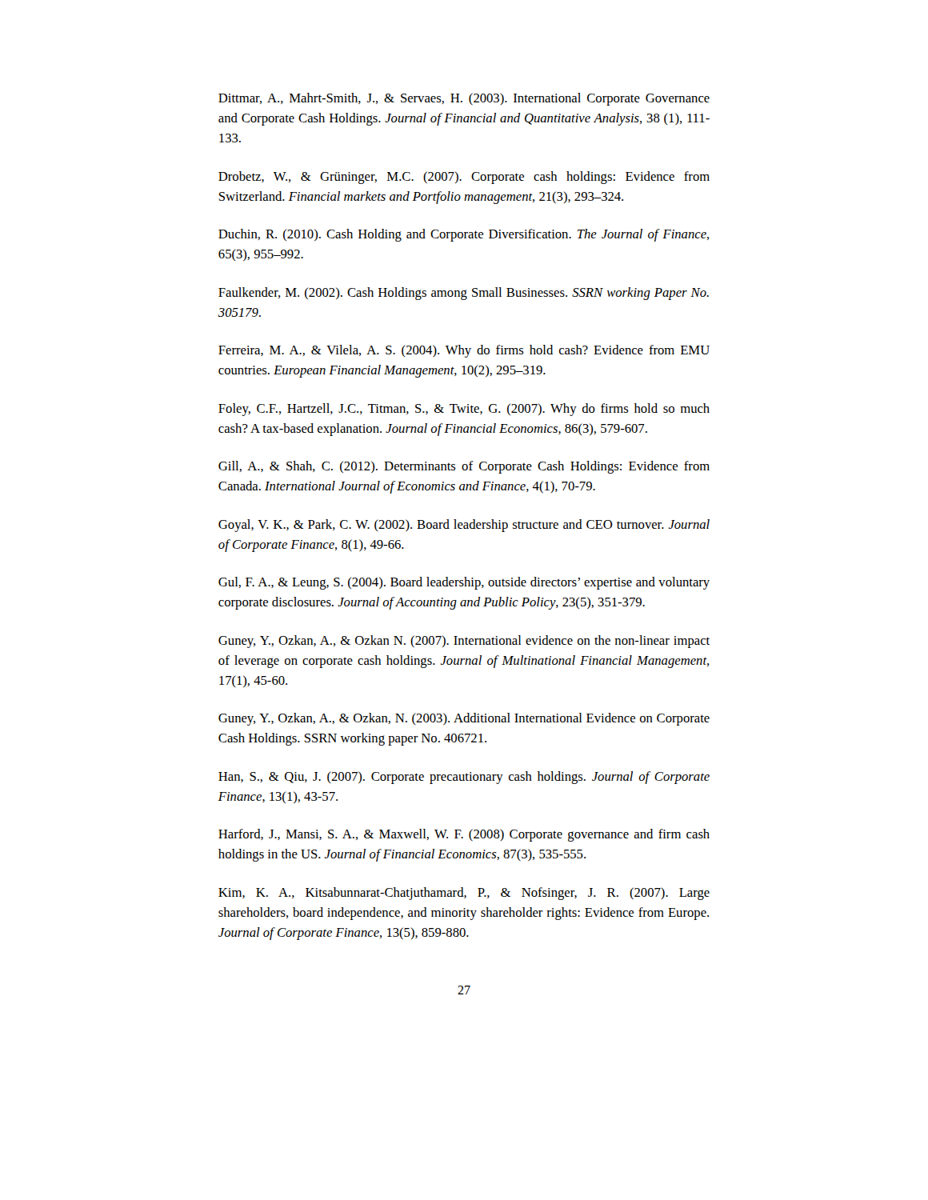Dittmar, A., Mahrt-Smith, J., & Servaes, H. (2003). International Corporate Governance and Corporate Cash Holdings. Journal of Financial and Quantitative Analysis, 38 (1), 111-133.
Drobetz, W., & Grüninger, M.C. (2007). Corporate cash holdings: Evidence from Switzerland. Financial markets and Portfolio management, 21(3), 293–324.
Duchin, R. (2010). Cash Holding and Corporate Diversification. The Journal of Finance, 65(3), 955–992.
Faulkender, M. (2002). Cash Holdings among Small Businesses. SSRN working Paper No. 305179.
Ferreira, M. A., & Vilela, A. S. (2004). Why do firms hold cash? Evidence from EMU countries. European Financial Management, 10(2), 295–319.
Foley, C.F., Hartzell, J.C., Titman, S., & Twite, G. (2007). Why do firms hold so much cash? A tax-based explanation. Journal of Financial Economics, 86(3), 579-607.
Gill, A., & Shah, C. (2012). Determinants of Corporate Cash Holdings: Evidence from Canada. International Journal of Economics and Finance, 4(1), 70-79.
Goyal, V. K., & Park, C. W. (2002). Board leadership structure and CEO turnover. Journal of Corporate Finance, 8(1), 49-66.
Gul, F. A., & Leung, S. (2004). Board leadership, outside directors’ expertise and voluntary corporate disclosures. Journal of Accounting and Public Policy, 23(5), 351-379.
Guney, Y., Ozkan, A., & Ozkan N. (2007). International evidence on the non-linear impact of leverage on corporate cash holdings. Journal of Multinational Financial Management, 17(1), 45-60.
Guney, Y., Ozkan, A., & Ozkan, N. (2003). Additional International Evidence on Corporate Cash Holdings. SSRN working paper No. 406721.
Han, S., & Qiu, J. (2007). Corporate precautionary cash holdings. Journal of Corporate Finance, 13(1), 43-57.
Harford, J., Mansi, S. A., & Maxwell, W. F. (2008) Corporate governance and firm cash holdings in the US. Journal of Financial Economics, 87(3), 535-555.
Kim, K. A., Kitsabunnarat-Chatjuthamard, P., & Nofsinger, J. R. (2007). Large shareholders, board independence, and minority shareholder rights: Evidence from Europe. Journal of Corporate Finance, 13(5), 859-880.
27